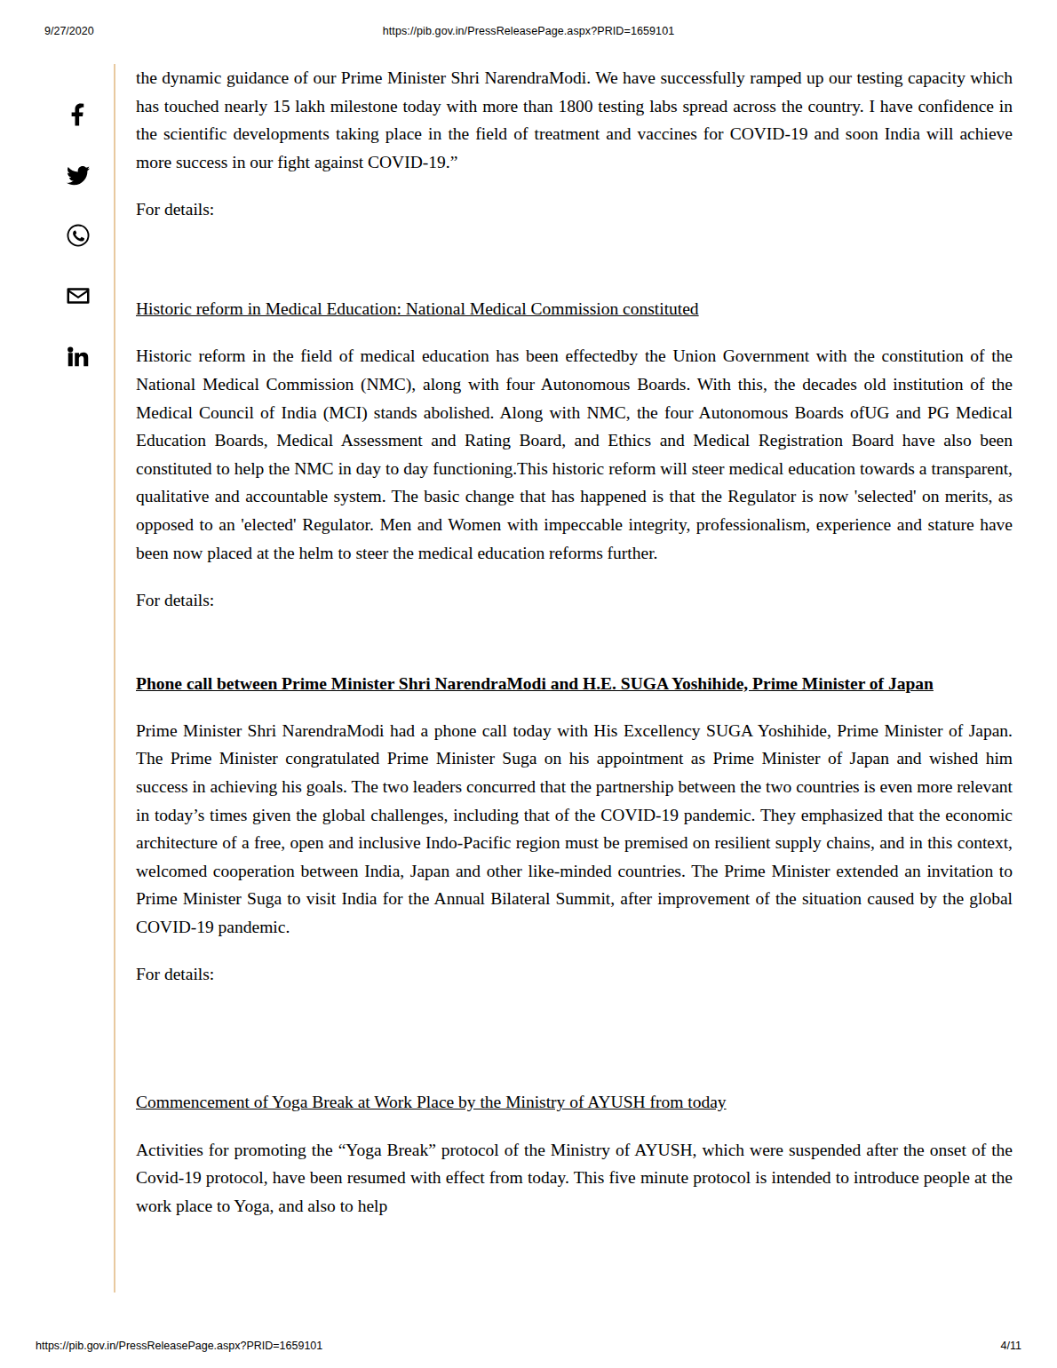9/27/2020
https://pib.gov.in/PressReleasePage.aspx?PRID=1659101
the dynamic guidance of our Prime Minister Shri NarendraModi. We have successfully ramped up our testing capacity which has touched nearly 15 lakh milestone today with more than 1800 testing labs spread across the country. I have confidence in the scientific developments taking place in the field of treatment and vaccines for COVID-19 and soon India will achieve more success in our fight against COVID-19.”
For details:
Historic reform in Medical Education: National Medical Commission constituted
Historic reform in the field of medical education has been effectedby the Union Government with the constitution of the National Medical Commission (NMC), along with four Autonomous Boards. With this, the decades old institution of the Medical Council of India (MCI) stands abolished. Along with NMC, the four Autonomous Boards ofUG and PG Medical Education Boards, Medical Assessment and Rating Board, and Ethics and Medical Registration Board have also been constituted to help the NMC in day to day functioning.This historic reform will steer medical education towards a transparent, qualitative and accountable system. The basic change that has happened is that the Regulator is now 'selected' on merits, as opposed to an 'elected' Regulator. Men and Women with impeccable integrity, professionalism, experience and stature have been now placed at the helm to steer the medical education reforms further.
For details:
Phone call between Prime Minister Shri NarendraModi and H.E. SUGA Yoshihide, Prime Minister of Japan
Prime Minister Shri NarendraModi had a phone call today with His Excellency SUGA Yoshihide, Prime Minister of Japan. The Prime Minister congratulated Prime Minister Suga on his appointment as Prime Minister of Japan and wished him success in achieving his goals. The two leaders concurred that the partnership between the two countries is even more relevant in today’s times given the global challenges, including that of the COVID-19 pandemic. They emphasized that the economic architecture of a free, open and inclusive Indo-Pacific region must be premised on resilient supply chains, and in this context, welcomed cooperation between India, Japan and other like-minded countries. The Prime Minister extended an invitation to Prime Minister Suga to visit India for the Annual Bilateral Summit, after improvement of the situation caused by the global COVID-19 pandemic.
For details:
Commencement of Yoga Break at Work Place by the Ministry of AYUSH from today
Activities for promoting the “Yoga Break” protocol of the Ministry of AYUSH, which were suspended after the onset of the Covid-19 protocol, have been resumed with effect from today. This five minute protocol is intended to introduce people at the work place to Yoga, and also to help
https://pib.gov.in/PressReleasePage.aspx?PRID=1659101
4/11